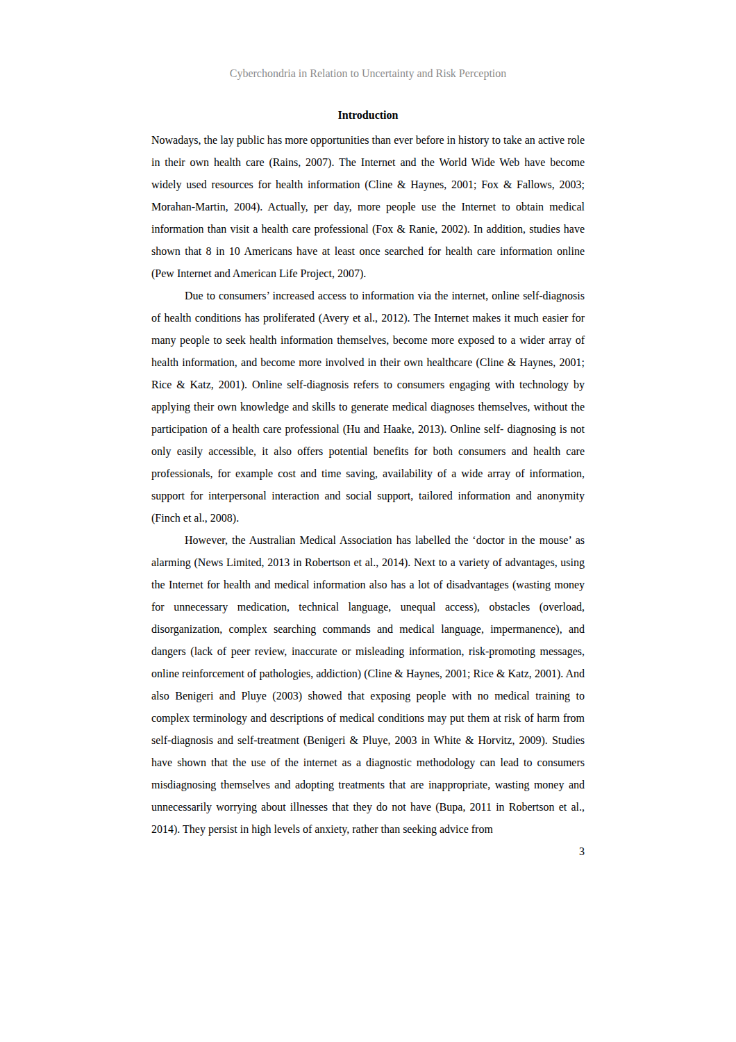Cyberchondria in Relation to Uncertainty and Risk Perception
Introduction
Nowadays, the lay public has more opportunities than ever before in history to take an active role in their own health care (Rains, 2007). The Internet and the World Wide Web have become widely used resources for health information (Cline & Haynes, 2001; Fox & Fallows, 2003; Morahan-Martin, 2004). Actually, per day, more people use the Internet to obtain medical information than visit a health care professional (Fox & Ranie, 2002). In addition, studies have shown that 8 in 10 Americans have at least once searched for health care information online (Pew Internet and American Life Project, 2007).
Due to consumers’ increased access to information via the internet, online self-diagnosis of health conditions has proliferated (Avery et al., 2012). The Internet makes it much easier for many people to seek health information themselves, become more exposed to a wider array of health information, and become more involved in their own healthcare (Cline & Haynes, 2001; Rice & Katz, 2001). Online self-diagnosis refers to consumers engaging with technology by applying their own knowledge and skills to generate medical diagnoses themselves, without the participation of a health care professional (Hu and Haake, 2013). Online self- diagnosing is not only easily accessible, it also offers potential benefits for both consumers and health care professionals, for example cost and time saving, availability of a wide array of information, support for interpersonal interaction and social support, tailored information and anonymity (Finch et al., 2008).
However, the Australian Medical Association has labelled the ‘doctor in the mouse’ as alarming (News Limited, 2013 in Robertson et al., 2014). Next to a variety of advantages, using the Internet for health and medical information also has a lot of disadvantages (wasting money for unnecessary medication, technical language, unequal access), obstacles (overload, disorganization, complex searching commands and medical language, impermanence), and dangers (lack of peer review, inaccurate or misleading information, risk-promoting messages, online reinforcement of pathologies, addiction) (Cline & Haynes, 2001; Rice & Katz, 2001). And also Benigeri and Pluye (2003) showed that exposing people with no medical training to complex terminology and descriptions of medical conditions may put them at risk of harm from self-diagnosis and self-treatment (Benigeri & Pluye, 2003 in White & Horvitz, 2009). Studies have shown that the use of the internet as a diagnostic methodology can lead to consumers misdiagnosing themselves and adopting treatments that are inappropriate, wasting money and unnecessarily worrying about illnesses that they do not have (Bupa, 2011 in Robertson et al., 2014). They persist in high levels of anxiety, rather than seeking advice from
3